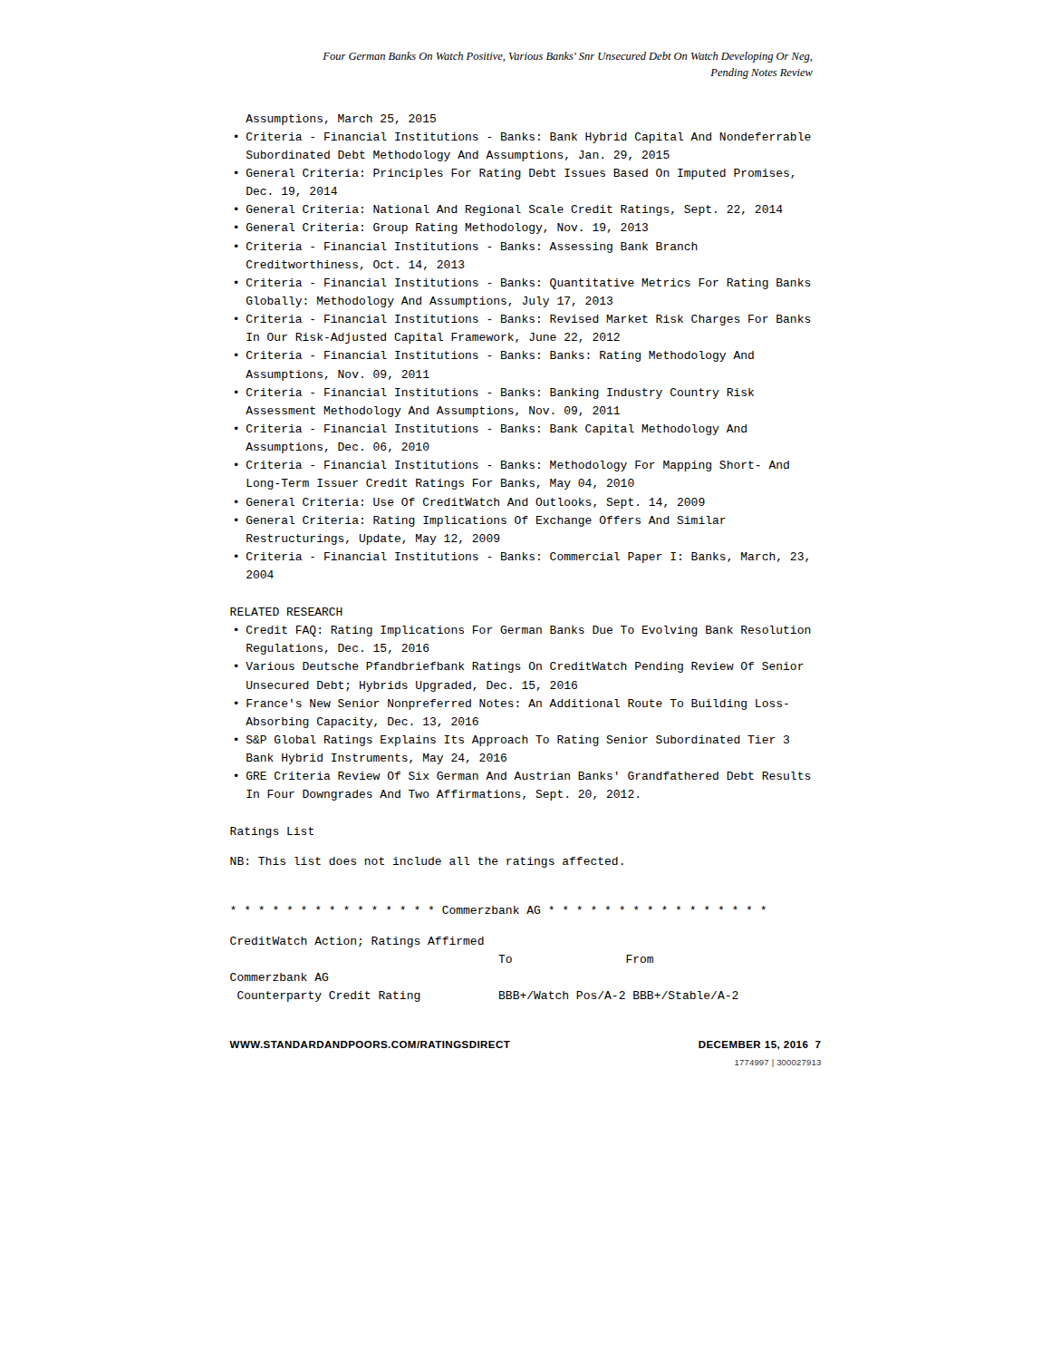Four German Banks On Watch Positive, Various Banks' Snr Unsecured Debt On Watch Developing Or Neg,
Pending Notes Review
Assumptions, March 25, 2015
Criteria - Financial Institutions - Banks: Bank Hybrid Capital And Nondeferrable Subordinated Debt Methodology And Assumptions, Jan. 29, 2015
General Criteria: Principles For Rating Debt Issues Based On Imputed Promises, Dec. 19, 2014
General Criteria: National And Regional Scale Credit Ratings, Sept. 22, 2014
General Criteria: Group Rating Methodology, Nov. 19, 2013
Criteria - Financial Institutions - Banks: Assessing Bank Branch Creditworthiness, Oct. 14, 2013
Criteria - Financial Institutions - Banks: Quantitative Metrics For Rating Banks Globally: Methodology And Assumptions, July 17, 2013
Criteria - Financial Institutions - Banks: Revised Market Risk Charges For Banks In Our Risk-Adjusted Capital Framework, June 22, 2012
Criteria - Financial Institutions - Banks: Banks: Rating Methodology And Assumptions, Nov. 09, 2011
Criteria - Financial Institutions - Banks: Banking Industry Country Risk Assessment Methodology And Assumptions, Nov. 09, 2011
Criteria - Financial Institutions - Banks: Bank Capital Methodology And Assumptions, Dec. 06, 2010
Criteria - Financial Institutions - Banks: Methodology For Mapping Short- And Long-Term Issuer Credit Ratings For Banks, May 04, 2010
General Criteria: Use Of CreditWatch And Outlooks, Sept. 14, 2009
General Criteria: Rating Implications Of Exchange Offers And Similar Restructurings, Update, May 12, 2009
Criteria - Financial Institutions - Banks: Commercial Paper I: Banks, March, 23, 2004
RELATED RESEARCH
Credit FAQ: Rating Implications For German Banks Due To Evolving Bank Resolution Regulations, Dec. 15, 2016
Various Deutsche Pfandbriefbank Ratings On CreditWatch Pending Review Of Senior Unsecured Debt; Hybrids Upgraded, Dec. 15, 2016
France's New Senior Nonpreferred Notes: An Additional Route To Building Loss-Absorbing Capacity, Dec. 13, 2016
S&P Global Ratings Explains Its Approach To Rating Senior Subordinated Tier 3 Bank Hybrid Instruments, May 24, 2016
GRE Criteria Review Of Six German And Austrian Banks' Grandfathered Debt Results In Four Downgrades And Two Affirmations, Sept. 20, 2012.
Ratings List
NB: This list does not include all the ratings affected.
* * * * * * * * * * * * * * * Commerzbank AG * * * * * * * * * * * * * * * *
CreditWatch Action; Ratings Affirmed
To From
Commerzbank AG
Counterparty Credit Rating BBB+/Watch Pos/A-2 BBB+/Stable/A-2
WWW.STANDARDANDPOORS.COM/RATINGSDIRECT
DECEMBER 15, 2016 7
1774997 | 300027913